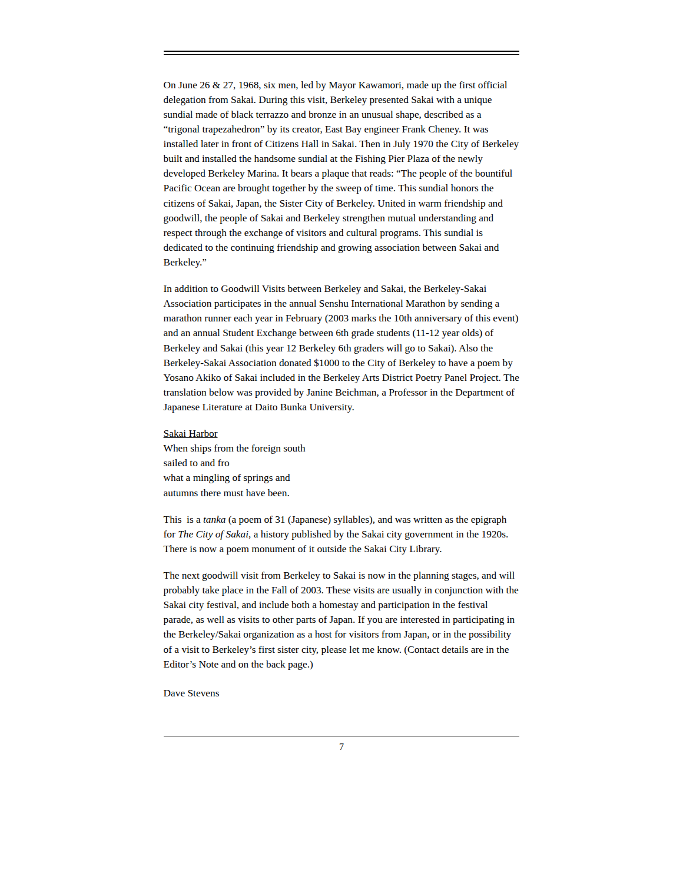On June 26 & 27, 1968, six men, led by Mayor Kawamori, made up the first official delegation from Sakai. During this visit, Berkeley presented Sakai with a unique sundial made of black terrazzo and bronze in an unusual shape, described as a “trigonal trapezahedron” by its creator, East Bay engineer Frank Cheney. It was installed later in front of Citizens Hall in Sakai. Then in July 1970 the City of Berkeley built and installed the handsome sundial at the Fishing Pier Plaza of the newly developed Berkeley Marina. It bears a plaque that reads: “The people of the bountiful Pacific Ocean are brought together by the sweep of time. This sundial honors the citizens of Sakai, Japan, the Sister City of Berkeley. United in warm friendship and goodwill, the people of Sakai and Berkeley strengthen mutual understanding and respect through the exchange of visitors and cultural programs. This sundial is dedicated to the continuing friendship and growing association between Sakai and Berkeley.”
In addition to Goodwill Visits between Berkeley and Sakai, the Berkeley-Sakai Association participates in the annual Senshu International Marathon by sending a marathon runner each year in February (2003 marks the 10th anniversary of this event) and an annual Student Exchange between 6th grade students (11-12 year olds) of Berkeley and Sakai (this year 12 Berkeley 6th graders will go to Sakai). Also the Berkeley-Sakai Association donated $1000 to the City of Berkeley to have a poem by Yosano Akiko of Sakai included in the Berkeley Arts District Poetry Panel Project. The translation below was provided by Janine Beichman, a Professor in the Department of Japanese Literature at Daito Bunka University.
Sakai Harbor
When ships from the foreign south
sailed to and fro
what a mingling of springs and
autumns there must have been.
This is a tanka (a poem of 31 (Japanese) syllables), and was written as the epigraph for The City of Sakai, a history published by the Sakai city government in the 1920s. There is now a poem monument of it outside the Sakai City Library.
The next goodwill visit from Berkeley to Sakai is now in the planning stages, and will probably take place in the Fall of 2003. These visits are usually in conjunction with the Sakai city festival, and include both a homestay and participation in the festival parade, as well as visits to other parts of Japan. If you are interested in participating in the Berkeley/Sakai organization as a host for visitors from Japan, or in the possibility of a visit to Berkeley’s first sister city, please let me know. (Contact details are in the Editor’s Note and on the back page.)
Dave Stevens
7